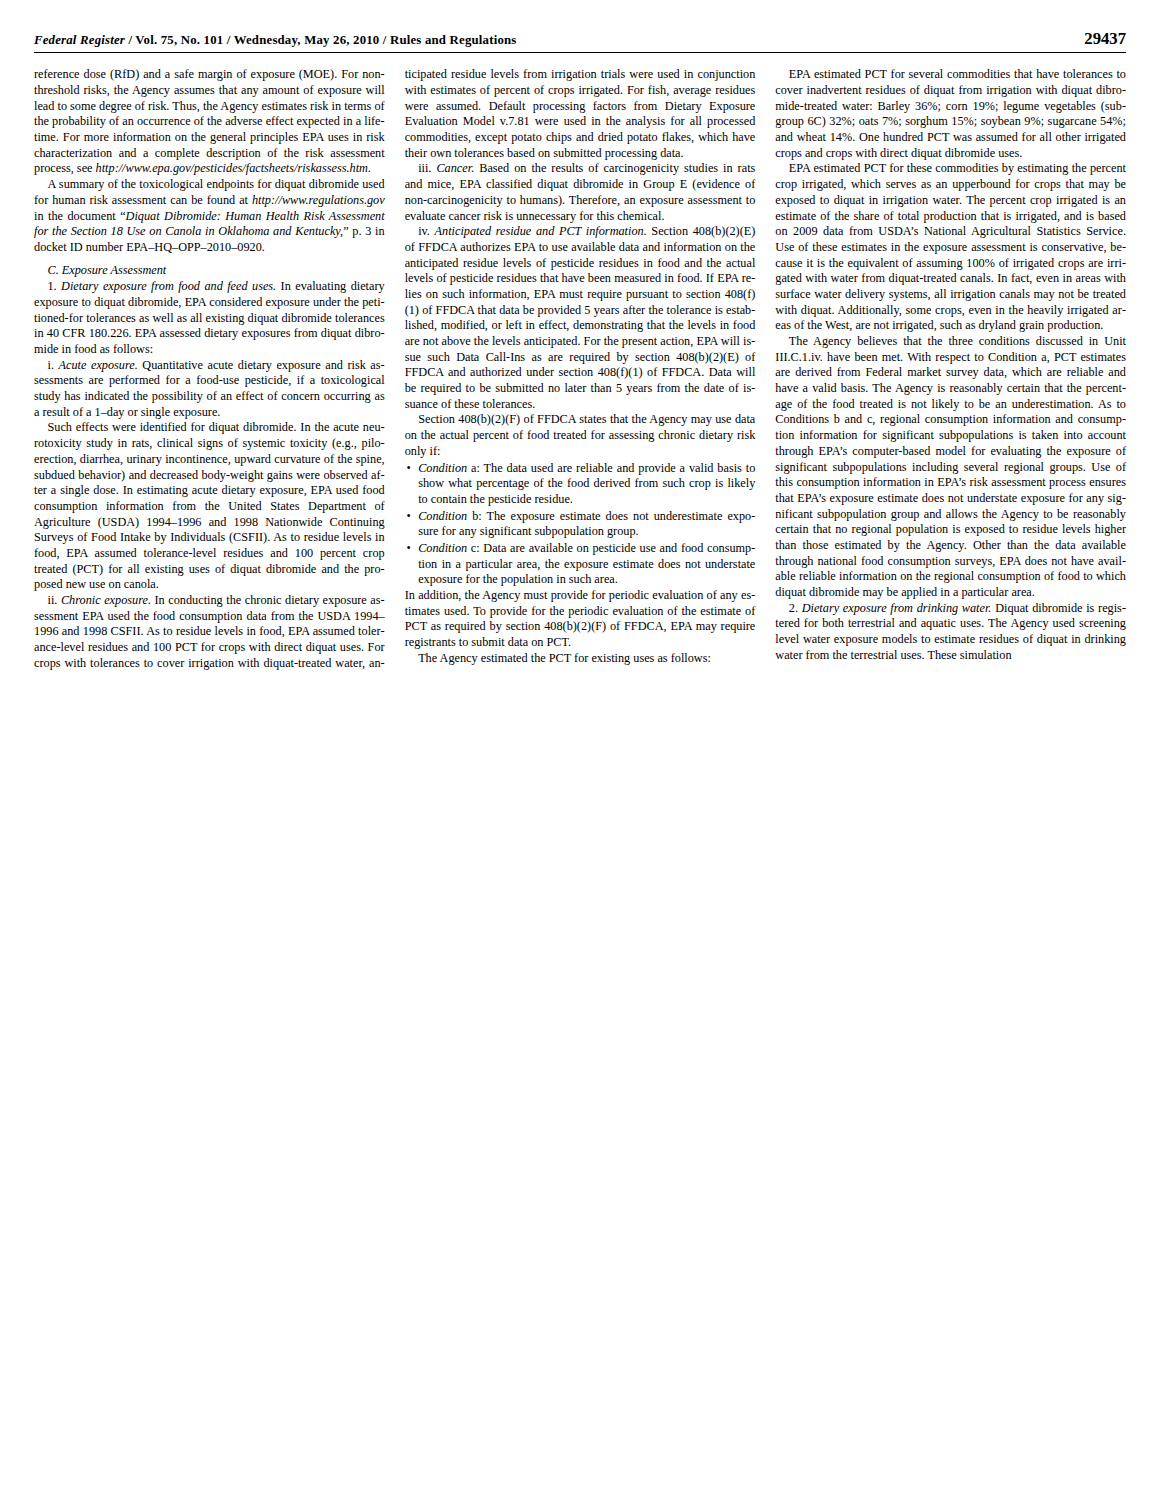Federal Register / Vol. 75, No. 101 / Wednesday, May 26, 2010 / Rules and Regulations
29437
reference dose (RfD) and a safe margin of exposure (MOE). For non-threshold risks, the Agency assumes that any amount of exposure will lead to some degree of risk. Thus, the Agency estimates risk in terms of the probability of an occurrence of the adverse effect expected in a lifetime. For more information on the general principles EPA uses in risk characterization and a complete description of the risk assessment process, see http://www.epa.gov/pesticides/factsheets/riskassess.htm.
A summary of the toxicological endpoints for diquat dibromide used for human risk assessment can be found at http://www.regulations.gov in the document “Diquat Dibromide: Human Health Risk Assessment for the Section 18 Use on Canola in Oklahoma and Kentucky,” p. 3 in docket ID number EPA–HQ–OPP–2010–0920.
C. Exposure Assessment
1. Dietary exposure from food and feed uses. In evaluating dietary exposure to diquat dibromide, EPA considered exposure under the petitioned-for tolerances as well as all existing diquat dibromide tolerances in 40 CFR 180.226. EPA assessed dietary exposures from diquat dibromide in food as follows:
i. Acute exposure. Quantitative acute dietary exposure and risk assessments are performed for a food-use pesticide, if a toxicological study has indicated the possibility of an effect of concern occurring as a result of a 1–day or single exposure.
Such effects were identified for diquat dibromide. In the acute neurotoxicity study in rats, clinical signs of systemic toxicity (e.g., piloerection, diarrhea, urinary incontinence, upward curvature of the spine, subdued behavior) and decreased body-weight gains were observed after a single dose. In estimating acute dietary exposure, EPA used food consumption information from the United States Department of Agriculture (USDA) 1994–1996 and 1998 Nationwide Continuing Surveys of Food Intake by Individuals (CSFII). As to residue levels in food, EPA assumed tolerance-level residues and 100 percent crop treated (PCT) for all existing uses of diquat dibromide and the proposed new use on canola.
ii. Chronic exposure. In conducting the chronic dietary exposure assessment EPA used the food consumption data from the USDA 1994–1996 and 1998 CSFII. As to residue levels in food, EPA assumed tolerance-level residues and 100 PCT for crops with direct diquat uses. For crops with tolerances to cover irrigation with diquat-treated water, anticipated residue levels from irrigation trials were used in conjunction with estimates of percent of crops irrigated. For fish, average residues were assumed. Default processing factors from Dietary Exposure Evaluation Model v.7.81 were used in the analysis for all processed commodities, except potato chips and dried potato flakes, which have their own tolerances based on submitted processing data.
iii. Cancer. Based on the results of carcinogenicity studies in rats and mice, EPA classified diquat dibromide in Group E (evidence of non-carcinogenicity to humans). Therefore, an exposure assessment to evaluate cancer risk is unnecessary for this chemical.
iv. Anticipated residue and PCT information. Section 408(b)(2)(E) of FFDCA authorizes EPA to use available data and information on the anticipated residue levels of pesticide residues in food and the actual levels of pesticide residues that have been measured in food. If EPA relies on such information, EPA must require pursuant to section 408(f)(1) of FFDCA that data be provided 5 years after the tolerance is established, modified, or left in effect, demonstrating that the levels in food are not above the levels anticipated. For the present action, EPA will issue such Data Call-Ins as are required by section 408(b)(2)(E) of FFDCA and authorized under section 408(f)(1) of FFDCA. Data will be required to be submitted no later than 5 years from the date of issuance of these tolerances.
Section 408(b)(2)(F) of FFDCA states that the Agency may use data on the actual percent of food treated for assessing chronic dietary risk only if:
Condition a: The data used are reliable and provide a valid basis to show what percentage of the food derived from such crop is likely to contain the pesticide residue.
Condition b: The exposure estimate does not underestimate exposure for any significant subpopulation group.
Condition c: Data are available on pesticide use and food consumption in a particular area, the exposure estimate does not understate exposure for the population in such area.
In addition, the Agency must provide for periodic evaluation of any estimates used. To provide for the periodic evaluation of the estimate of PCT as required by section 408(b)(2)(F) of FFDCA, EPA may require registrants to submit data on PCT.
The Agency estimated the PCT for existing uses as follows:
EPA estimated PCT for several commodities that have tolerances to cover inadvertent residues of diquat from irrigation with diquat dibromide-treated water: Barley 36%; corn 19%; legume vegetables (subgroup 6C) 32%; oats 7%; sorghum 15%; soybean 9%; sugarcane 54%; and wheat 14%. One hundred PCT was assumed for all other irrigated crops and crops with direct diquat dibromide uses.
EPA estimated PCT for these commodities by estimating the percent crop irrigated, which serves as an upperbound for crops that may be exposed to diquat in irrigation water. The percent crop irrigated is an estimate of the share of total production that is irrigated, and is based on 2009 data from USDA’s National Agricultural Statistics Service. Use of these estimates in the exposure assessment is conservative, because it is the equivalent of assuming 100% of irrigated crops are irrigated with water from diquat-treated canals. In fact, even in areas with surface water delivery systems, all irrigation canals may not be treated with diquat. Additionally, some crops, even in the heavily irrigated areas of the West, are not irrigated, such as dryland grain production.
The Agency believes that the three conditions discussed in Unit III.C.1.iv. have been met. With respect to Condition a, PCT estimates are derived from Federal market survey data, which are reliable and have a valid basis. The Agency is reasonably certain that the percentage of the food treated is not likely to be an underestimation. As to Conditions b and c, regional consumption information and consumption information for significant subpopulations is taken into account through EPA’s computer-based model for evaluating the exposure of significant subpopulations including several regional groups. Use of this consumption information in EPA’s risk assessment process ensures that EPA’s exposure estimate does not understate exposure for any significant subpopulation group and allows the Agency to be reasonably certain that no regional population is exposed to residue levels higher than those estimated by the Agency. Other than the data available through national food consumption surveys, EPA does not have available reliable information on the regional consumption of food to which diquat dibromide may be applied in a particular area.
2. Dietary exposure from drinking water. Diquat dibromide is registered for both terrestrial and aquatic uses. The Agency used screening level water exposure models to estimate residues of diquat in drinking water from the terrestrial uses. These simulation